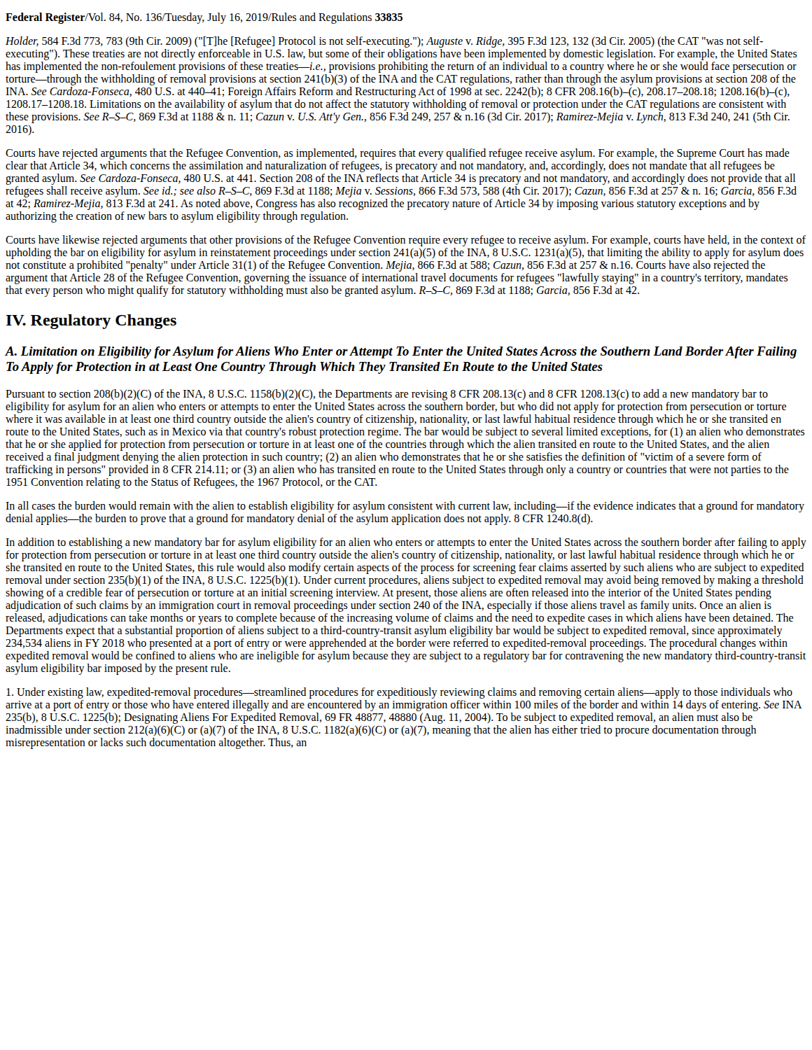Federal Register/Vol. 84, No. 136/Tuesday, July 16, 2019/Rules and Regulations 33835
Holder, 584 F.3d 773, 783 (9th Cir. 2009) ("[T]he [Refugee] Protocol is not self-executing."); Auguste v. Ridge, 395 F.3d 123, 132 (3d Cir. 2005) (the CAT "was not self-executing"). These treaties are not directly enforceable in U.S. law, but some of their obligations have been implemented by domestic legislation. For example, the United States has implemented the non-refoulement provisions of these treaties—i.e., provisions prohibiting the return of an individual to a country where he or she would face persecution or torture—through the withholding of removal provisions at section 241(b)(3) of the INA and the CAT regulations, rather than through the asylum provisions at section 208 of the INA. See Cardoza-Fonseca, 480 U.S. at 440–41; Foreign Affairs Reform and Restructuring Act of 1998 at sec. 2242(b); 8 CFR 208.16(b)–(c), 208.17–208.18; 1208.16(b)–(c), 1208.17–1208.18. Limitations on the availability of asylum that do not affect the statutory withholding of removal or protection under the CAT regulations are consistent with these provisions. See R–S–C, 869 F.3d at 1188 & n. 11; Cazun v. U.S. Att'y Gen., 856 F.3d 249, 257 & n.16 (3d Cir. 2017); Ramirez-Mejia v. Lynch, 813 F.3d 240, 241 (5th Cir. 2016).
Courts have rejected arguments that the Refugee Convention, as implemented, requires that every qualified refugee receive asylum. For example, the Supreme Court has made clear that Article 34, which concerns the assimilation and naturalization of refugees, is precatory and not mandatory, and, accordingly, does not mandate that all refugees be granted asylum. See Cardoza-Fonseca, 480 U.S. at 441. Section 208 of the INA reflects that Article 34 is precatory and not mandatory, and accordingly does not provide that all refugees shall receive asylum. See id.; see also R–S–C, 869 F.3d at 1188; Mejia v. Sessions, 866 F.3d 573, 588 (4th Cir. 2017); Cazun, 856 F.3d at 257 & n. 16; Garcia, 856 F.3d at 42; Ramirez-Mejia, 813 F.3d at 241. As noted above, Congress has also recognized the precatory nature of Article 34 by imposing various statutory exceptions and by authorizing the creation of new bars to asylum eligibility through regulation.
Courts have likewise rejected arguments that other provisions of the Refugee Convention require every refugee to receive asylum. For example, courts have held, in the context of upholding the bar on eligibility for asylum in reinstatement proceedings under section 241(a)(5) of the INA, 8 U.S.C. 1231(a)(5), that limiting the ability to apply for asylum does not constitute a prohibited "penalty" under Article 31(1) of the Refugee Convention. Mejia, 866 F.3d at 588; Cazun, 856 F.3d at 257 & n.16. Courts have also rejected the argument that Article 28 of the Refugee Convention, governing the issuance of international travel documents for refugees "lawfully staying" in a country's territory, mandates that every person who might qualify for statutory withholding must also be granted asylum. R–S–C, 869 F.3d at 1188; Garcia, 856 F.3d at 42.
IV. Regulatory Changes
A. Limitation on Eligibility for Asylum for Aliens Who Enter or Attempt To Enter the United States Across the Southern Land Border After Failing To Apply for Protection in at Least One Country Through Which They Transited En Route to the United States
Pursuant to section 208(b)(2)(C) of the INA, 8 U.S.C. 1158(b)(2)(C), the Departments are revising 8 CFR 208.13(c) and 8 CFR 1208.13(c) to add a new mandatory bar to eligibility for asylum for an alien who enters or attempts to enter the United States across the southern border, but who did not apply for protection from persecution or torture where it was available in at least one third country outside the alien's country of citizenship, nationality, or last lawful habitual residence through which he or she transited en route to the United States, such as in Mexico via that country's robust protection regime. The bar would be subject to several limited exceptions, for (1) an alien who demonstrates that he or she applied for protection from persecution or torture in at least one of the countries through which the alien transited en route to the United States, and the alien received a final judgment denying the alien protection in such country; (2) an alien who demonstrates that he or she satisfies the definition of "victim of a severe form of trafficking in persons" provided in 8 CFR 214.11; or (3) an alien who has transited en route to the United States through only a country or countries that were not parties to the 1951 Convention relating to the Status of Refugees, the 1967 Protocol, or the CAT.
In all cases the burden would remain with the alien to establish eligibility for asylum consistent with current law, including—if the evidence indicates that a ground for mandatory denial applies—the burden to prove that a ground for mandatory denial of the asylum application does not apply. 8 CFR 1240.8(d).
In addition to establishing a new mandatory bar for asylum eligibility for an alien who enters or attempts to enter the United States across the southern border after failing to apply for protection from persecution or torture in at least one third country outside the alien's country of citizenship, nationality, or last lawful habitual residence through which he or she transited en route to the United States, this rule would also modify certain aspects of the process for screening fear claims asserted by such aliens who are subject to expedited removal under section 235(b)(1) of the INA, 8 U.S.C. 1225(b)(1). Under current procedures, aliens subject to expedited removal may avoid being removed by making a threshold showing of a credible fear of persecution or torture at an initial screening interview. At present, those aliens are often released into the interior of the United States pending adjudication of such claims by an immigration court in removal proceedings under section 240 of the INA, especially if those aliens travel as family units. Once an alien is released, adjudications can take months or years to complete because of the increasing volume of claims and the need to expedite cases in which aliens have been detained. The Departments expect that a substantial proportion of aliens subject to a third-country-transit asylum eligibility bar would be subject to expedited removal, since approximately 234,534 aliens in FY 2018 who presented at a port of entry or were apprehended at the border were referred to expedited-removal proceedings. The procedural changes within expedited removal would be confined to aliens who are ineligible for asylum because they are subject to a regulatory bar for contravening the new mandatory third-country-transit asylum eligibility bar imposed by the present rule.
1. Under existing law, expedited-removal procedures—streamlined procedures for expeditiously reviewing claims and removing certain aliens—apply to those individuals who arrive at a port of entry or those who have entered illegally and are encountered by an immigration officer within 100 miles of the border and within 14 days of entering. See INA 235(b), 8 U.S.C. 1225(b); Designating Aliens For Expedited Removal, 69 FR 48877, 48880 (Aug. 11, 2004). To be subject to expedited removal, an alien must also be inadmissible under section 212(a)(6)(C) or (a)(7) of the INA, 8 U.S.C. 1182(a)(6)(C) or (a)(7), meaning that the alien has either tried to procure documentation through misrepresentation or lacks such documentation altogether. Thus, an